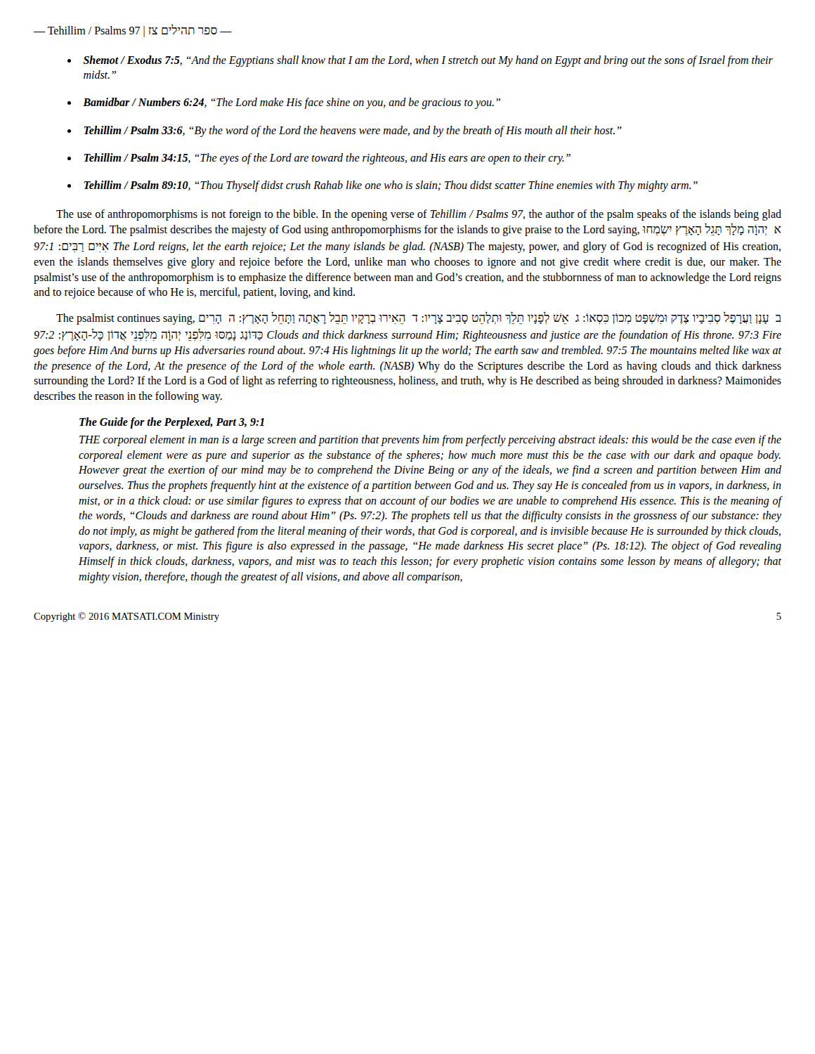— Tehillim / Psalms 97 | ספר תהילים צז —
Shemot / Exodus 7:5, “And the Egyptians shall know that I am the Lord, when I stretch out My hand on Egypt and bring out the sons of Israel from their midst.”
Bamidbar / Numbers 6:24, “The Lord make His face shine on you, and be gracious to you.”
Tehillim / Psalm 33:6, “By the word of the Lord the heavens were made, and by the breath of His mouth all their host.”
Tehillim / Psalm 34:15, “The eyes of the Lord are toward the righteous, and His ears are open to their cry.”
Tehillim / Psalm 89:10, “Thou Thyself didst crush Rahab like one who is slain; Thou didst scatter Thine enemies with Thy mighty arm.”
The use of anthropomorphisms is not foreign to the bible. In the opening verse of Tehillim / Psalms 97, the author of the psalm speaks of the islands being glad before the Lord. The psalmist describes the majesty of God using anthropomorphisms for the islands to give praise to the Lord saying, א יְהוָֹה מָלָךְ תָּגֵל הָאָרֶץ יִשְׂמְחוּ אִיִּים רַבִּים: 97:1 The Lord reigns, let the earth rejoice; Let the many islands be glad. (NASB) The majesty, power, and glory of God is recognized of His creation, even the islands themselves give glory and rejoice before the Lord, unlike man who chooses to ignore and not give credit where credit is due, our maker. The psalmist’s use of the anthropomorphism is to emphasize the difference between man and God’s creation, and the stubbornness of man to acknowledge the Lord reigns and to rejoice because of who He is, merciful, patient, loving, and kind.
The psalmist continues saying, ב עָנָן וַעֲרָפֶל סְבִיבָיו צֶדֶק וּמִשְׁפָּט מְכוֹן כִּסְאוֹ: ג אֵשׁ לְפָנָיו תֵּלֵךְ וּתְלַהֵט סָבִיב צָרָיו: ד הֵאִירוּ בְרָקָיו תֵּבֵל רָאֲתָה וַתָּחֵל הָאָרֶץ: ה הָרִים כַּדּוֹנַג נָמַסּוּ מִלִּפְנֵי יְהוָֹה מִלִּפְנֵי אֲדוֹן כָּל-הָאָרֶץ: 97:2 Clouds and thick darkness surround Him; Righteousness and justice are the foundation of His throne. 97:3 Fire goes before Him And burns up His adversaries round about. 97:4 His lightnings lit up the world; The earth saw and trembled. 97:5 The mountains melted like wax at the presence of the Lord, At the presence of the Lord of the whole earth. (NASB) Why do the Scriptures describe the Lord as having clouds and thick darkness surrounding the Lord? If the Lord is a God of light as referring to righteousness, holiness, and truth, why is He described as being shrouded in darkness? Maimonides describes the reason in the following way.
The Guide for the Perplexed, Part 3, 9:1 THE corporeal element in man is a large screen and partition that prevents him from perfectly perceiving abstract ideals: this would be the case even if the corporeal element were as pure and superior as the substance of the spheres; how much more must this be the case with our dark and opaque body. However great the exertion of our mind may be to comprehend the Divine Being or any of the ideals, we find a screen and partition between Him and ourselves. Thus the prophets frequently hint at the existence of a partition between God and us. They say He is concealed from us in vapors, in darkness, in mist, or in a thick cloud: or use similar figures to express that on account of our bodies we are unable to comprehend His essence. This is the meaning of the words, “Clouds and darkness are round about Him” (Ps. 97:2). The prophets tell us that the difficulty consists in the grossness of our substance: they do not imply, as might be gathered from the literal meaning of their words, that God is corporeal, and is invisible because He is surrounded by thick clouds, vapors, darkness, or mist. This figure is also expressed in the passage, “He made darkness His secret place” (Ps. 18:12). The object of God revealing Himself in thick clouds, darkness, vapors, and mist was to teach this lesson; for every prophetic vision contains some lesson by means of allegory; that mighty vision, therefore, though the greatest of all visions, and above all comparison,
Copyright © 2016 MATSATI.COM Ministry 5